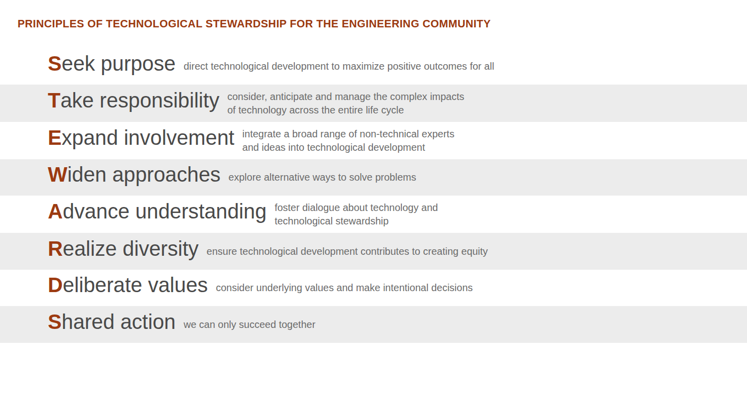Principles of Technological Stewardship for the Engineering Community
Seek purpose direct technological development to maximize positive outcomes for all
Take responsibility consider, anticipate and manage the complex impacts
of technology across the entire life cycle
Expand involvement integrate a broad range of non-technical experts
and ideas into technological development
Widen approaches explore alternative ways to solve problems
Advance understanding foster dialogue about technology and
technological stewardship
Realize diversity ensure technological development contributes to creating equity
Deliberate values consider underlying values and make intentional decisions
Shared action we can only succeed together